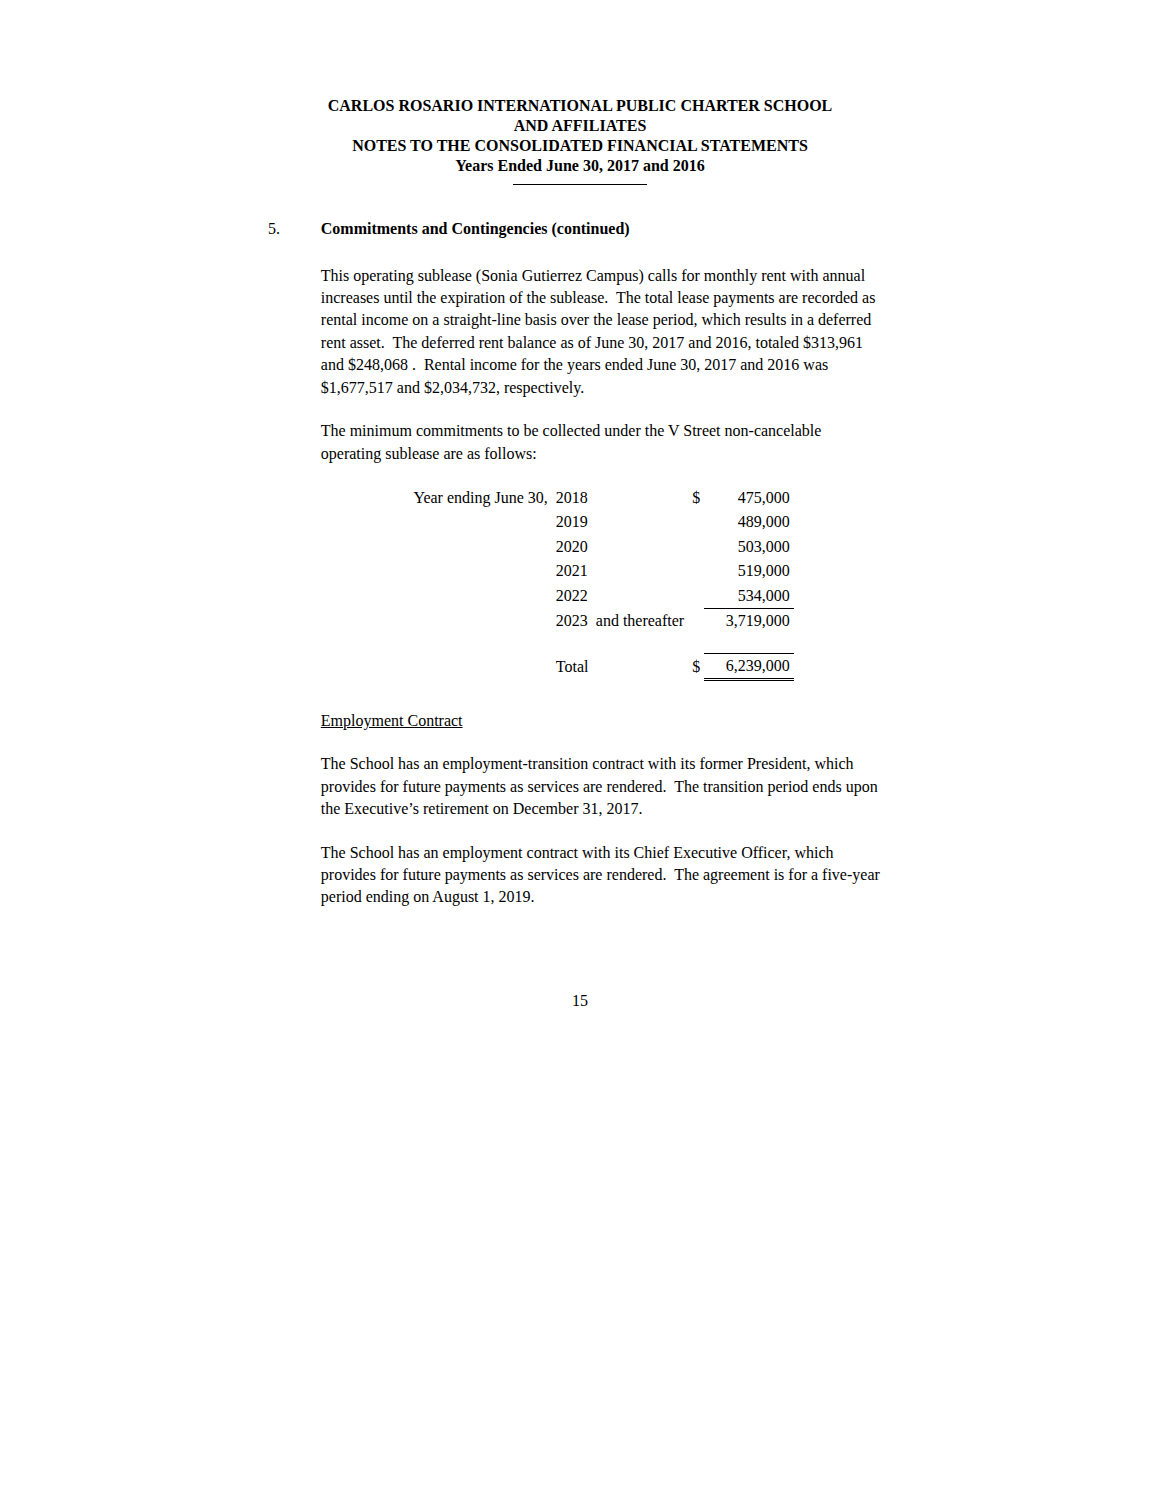CARLOS ROSARIO INTERNATIONAL PUBLIC CHARTER SCHOOL
AND AFFILIATES
NOTES TO THE CONSOLIDATED FINANCIAL STATEMENTS
Years Ended June 30, 2017 and 2016
5. Commitments and Contingencies (continued)
This operating sublease (Sonia Gutierrez Campus) calls for monthly rent with annual increases until the expiration of the sublease. The total lease payments are recorded as rental income on a straight-line basis over the lease period, which results in a deferred rent asset. The deferred rent balance as of June 30, 2017 and 2016, totaled $313,961 and $248,068 . Rental income for the years ended June 30, 2017 and 2016 was $1,677,517 and $2,034,732, respectively.
The minimum commitments to be collected under the V Street non-cancelable operating sublease are as follows:
| Year ending June 30, | 2018 | $ | 475,000 |
| | 2019 | | 489,000 |
| | 2020 | | 503,000 |
| | 2021 | | 519,000 |
| | 2022 | | 534,000 |
| | 2023 and thereafter | | 3,719,000 |
| | Total | $ | 6,239,000 |
Employment Contract
The School has an employment-transition contract with its former President, which provides for future payments as services are rendered. The transition period ends upon the Executive’s retirement on December 31, 2017.
The School has an employment contract with its Chief Executive Officer, which provides for future payments as services are rendered. The agreement is for a five-year period ending on August 1, 2019.
15